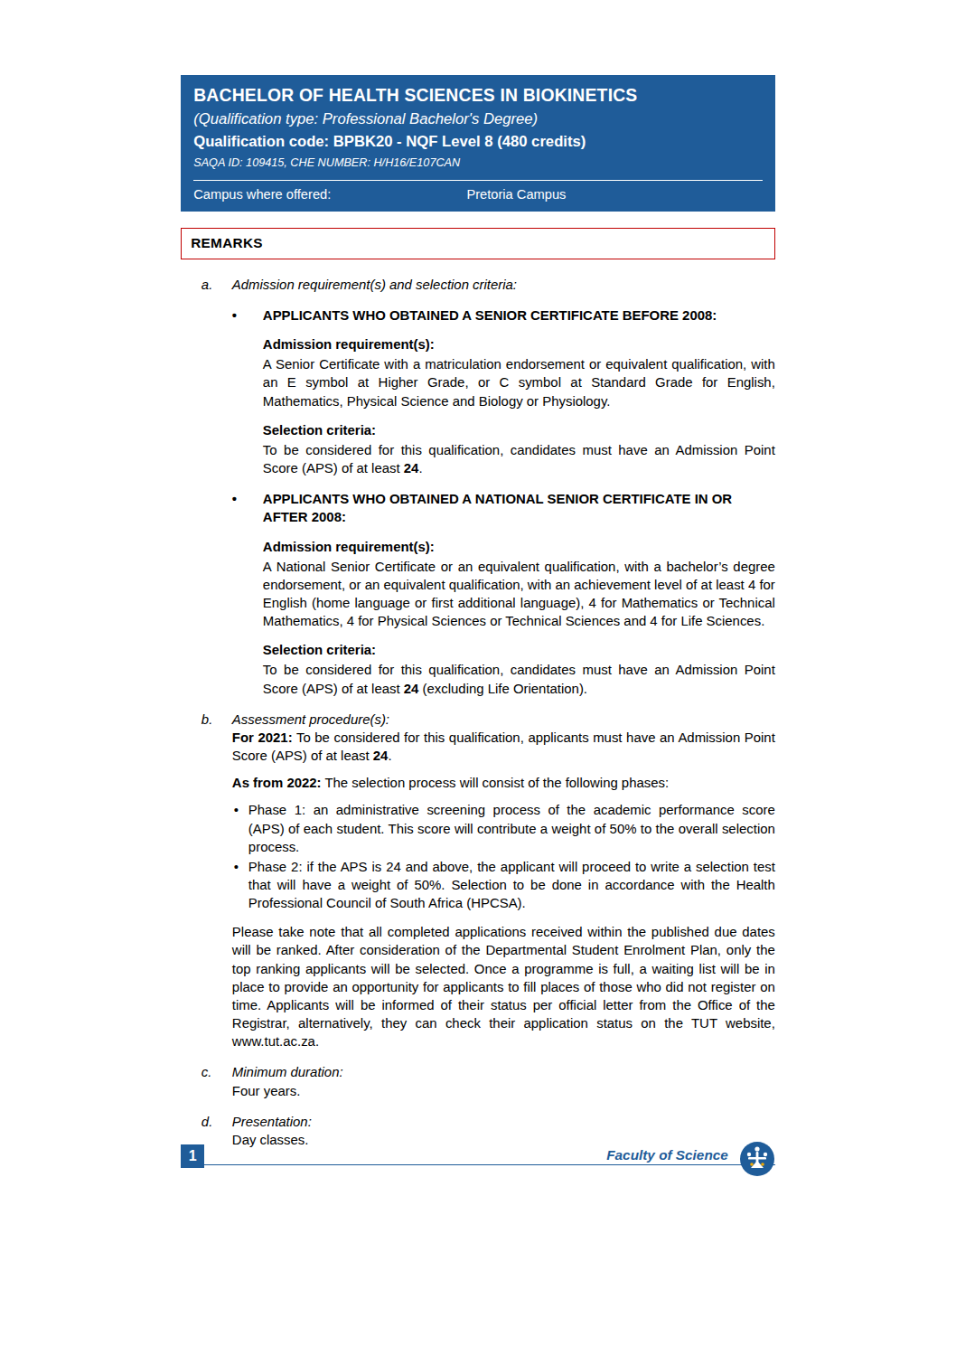BACHELOR OF HEALTH SCIENCES IN BIOKINETICS
(Qualification type: Professional Bachelor's Degree)
Qualification code: BPBK20 - NQF Level 8 (480 credits)
SAQA ID: 109415, CHE NUMBER: H/H16/E107CAN
Campus where offered: Pretoria Campus
REMARKS
a. Admission requirement(s) and selection criteria:
•
Applicants who obtained a Senior Certificate before 2008:
Admission requirement(s):
A Senior Certificate with a matriculation endorsement or equivalent qualification, with an E symbol at Higher Grade, or C symbol at Standard Grade for English, Mathematics, Physical Science and Biology or Physiology.
Selection criteria:
To be considered for this qualification, candidates must have an Admission Point Score (APS) of at least 24.
•
Applicants who obtained a National Senior Certificate in or after 2008:
Admission requirement(s):
A National Senior Certificate or an equivalent qualification, with a bachelor’s degree endorsement, or an equivalent qualification, with an achievement level of at least 4 for English (home language or first additional language), 4 for Mathematics or Technical Mathematics, 4 for Physical Sciences or Technical Sciences and 4 for Life Sciences.
Selection criteria:
To be considered for this qualification, candidates must have an Admission Point Score (APS) of at least 24 (excluding Life Orientation).
b. Assessment procedure(s):
For 2021: To be considered for this qualification, applicants must have an Admission Point Score (APS) of at least 24.
As from 2022: The selection process will consist of the following phases:
Phase 1: an administrative screening process of the academic performance score (APS) of each student. This score will contribute a weight of 50% to the overall selection process.
Phase 2: if the APS is 24 and above, the applicant will proceed to write a selection test that will have a weight of 50%. Selection to be done in accordance with the Health Professional Council of South Africa (HPCSA).
Please take note that all completed applications received within the published due dates will be ranked. After consideration of the Departmental Student Enrolment Plan, only the top ranking applicants will be selected. Once a programme is full, a waiting list will be in place to provide an opportunity for applicants to fill places of those who did not register on time. Applicants will be informed of their status per official letter from the Office of the Registrar, alternatively, they can check their application status on the TUT website, www.tut.ac.za.
c. Minimum duration:
Four years.
d. Presentation:
Day classes.
1
Faculty of Science